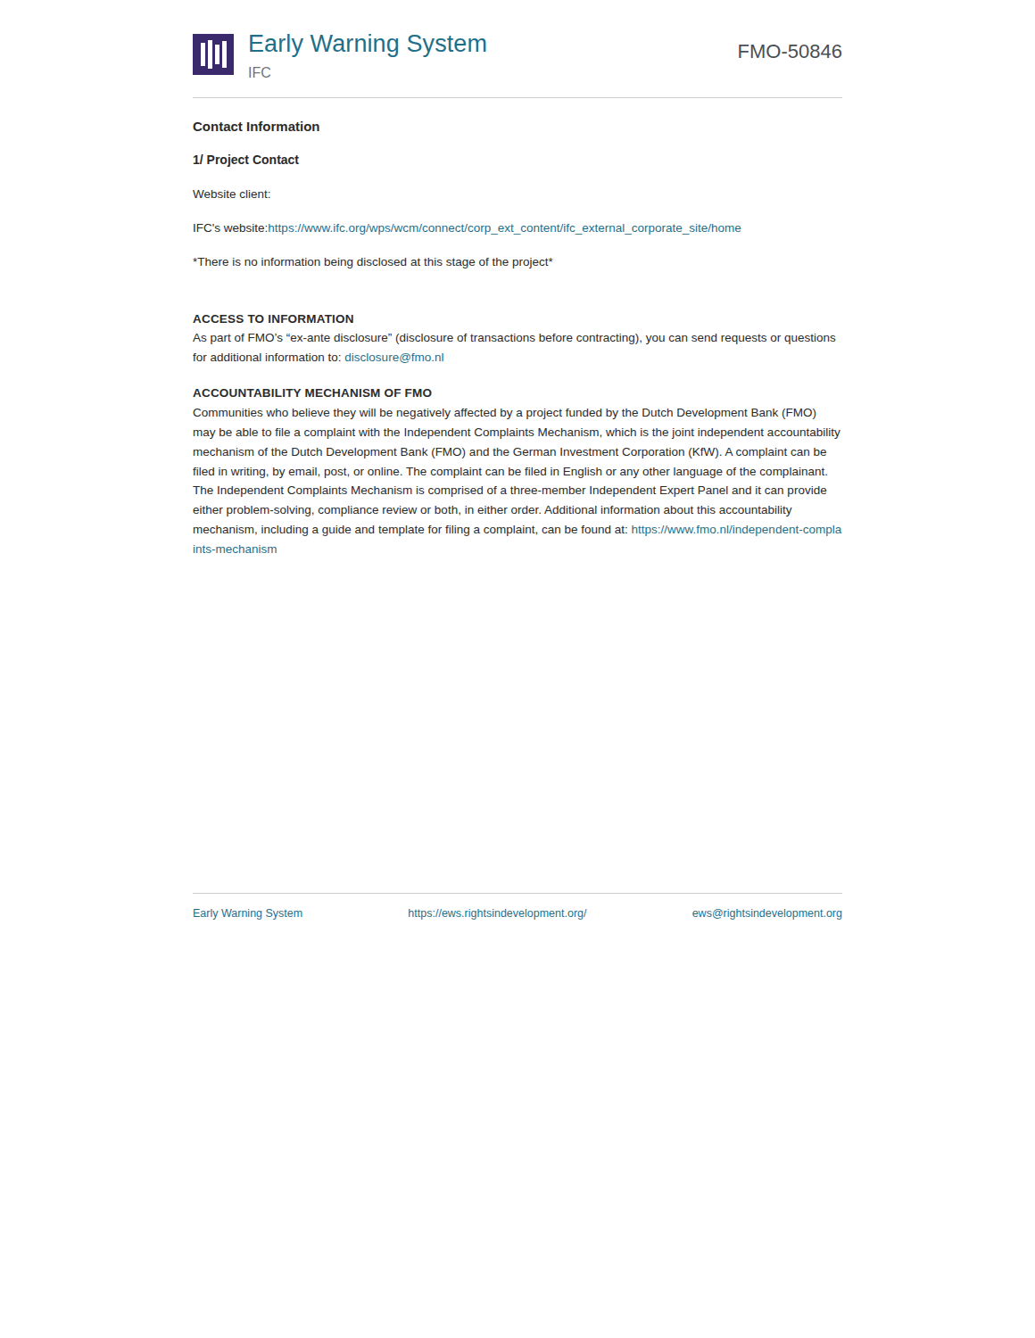Early Warning System
IFC
FMO-50846
Contact Information
1/ Project Contact
Website client:
IFC's website:https://www.ifc.org/wps/wcm/connect/corp_ext_content/ifc_external_corporate_site/home
*There is no information being disclosed at this stage of the project*
ACCESS TO INFORMATION
As part of FMO’s “ex-ante disclosure” (disclosure of transactions before contracting), you can send requests or questions for additional information to: disclosure@fmo.nl
ACCOUNTABILITY MECHANISM OF FMO
Communities who believe they will be negatively affected by a project funded by the Dutch Development Bank (FMO) may be able to file a complaint with the Independent Complaints Mechanism, which is the joint independent accountability mechanism of the Dutch Development Bank (FMO) and the German Investment Corporation (KfW). A complaint can be filed in writing, by email, post, or online. The complaint can be filed in English or any other language of the complainant. The Independent Complaints Mechanism is comprised of a three-member Independent Expert Panel and it can provide either problem-solving, compliance review or both, in either order. Additional information about this accountability mechanism, including a guide and template for filing a complaint, can be found at: https://www.fmo.nl/independent-complaints-mechanism
Early Warning System
https://ews.rightsindevelopment.org/
ews@rightsindevelopment.org